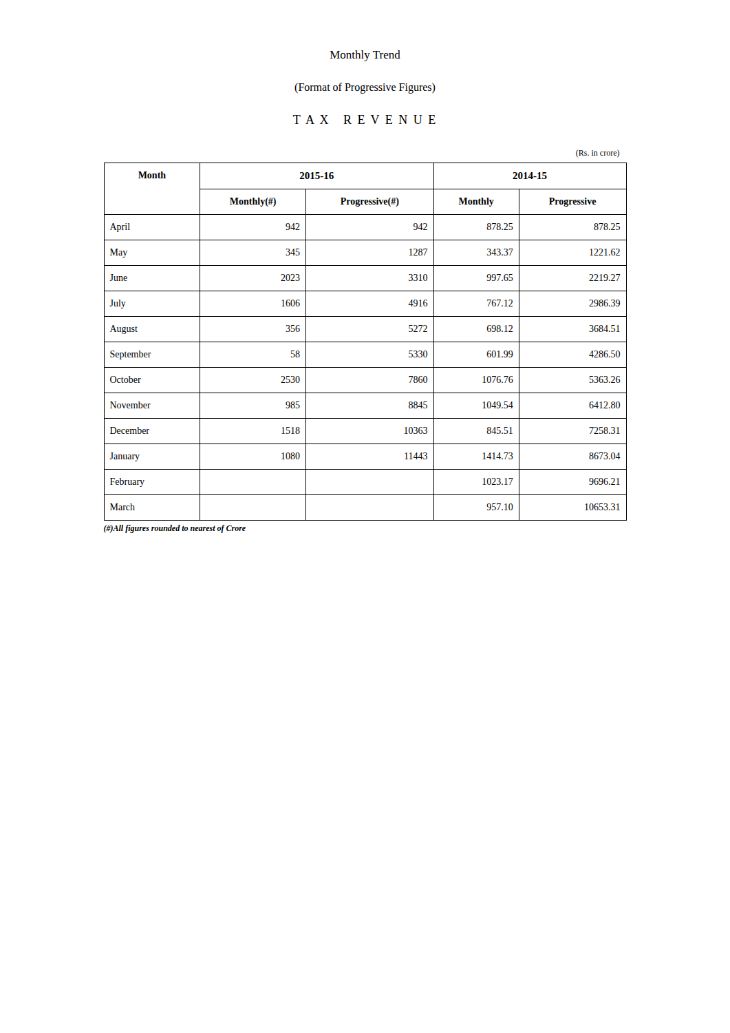Monthly Trend
(Format of Progressive Figures)
T A X R E V E N U E
(Rs. in crore)
| Month | 2015-16 | 2014-15 |
| --- | --- | --- |
| Monthly(#) | Progressive(#) | Monthly | Progressive |
| April | 942 | 942 | 878.25 | 878.25 |
| May | 345 | 1287 | 343.37 | 1221.62 |
| June | 2023 | 3310 | 997.65 | 2219.27 |
| July | 1606 | 4916 | 767.12 | 2986.39 |
| August | 356 | 5272 | 698.12 | 3684.51 |
| September | 58 | 5330 | 601.99 | 4286.50 |
| October | 2530 | 7860 | 1076.76 | 5363.26 |
| November | 985 | 8845 | 1049.54 | 6412.80 |
| December | 1518 | 10363 | 845.51 | 7258.31 |
| January | 1080 | 11443 | 1414.73 | 8673.04 |
| February | | | 1023.17 | 9696.21 |
| March | | | 957.10 | 10653.31 |
(#)All figures rounded to nearest of Crore